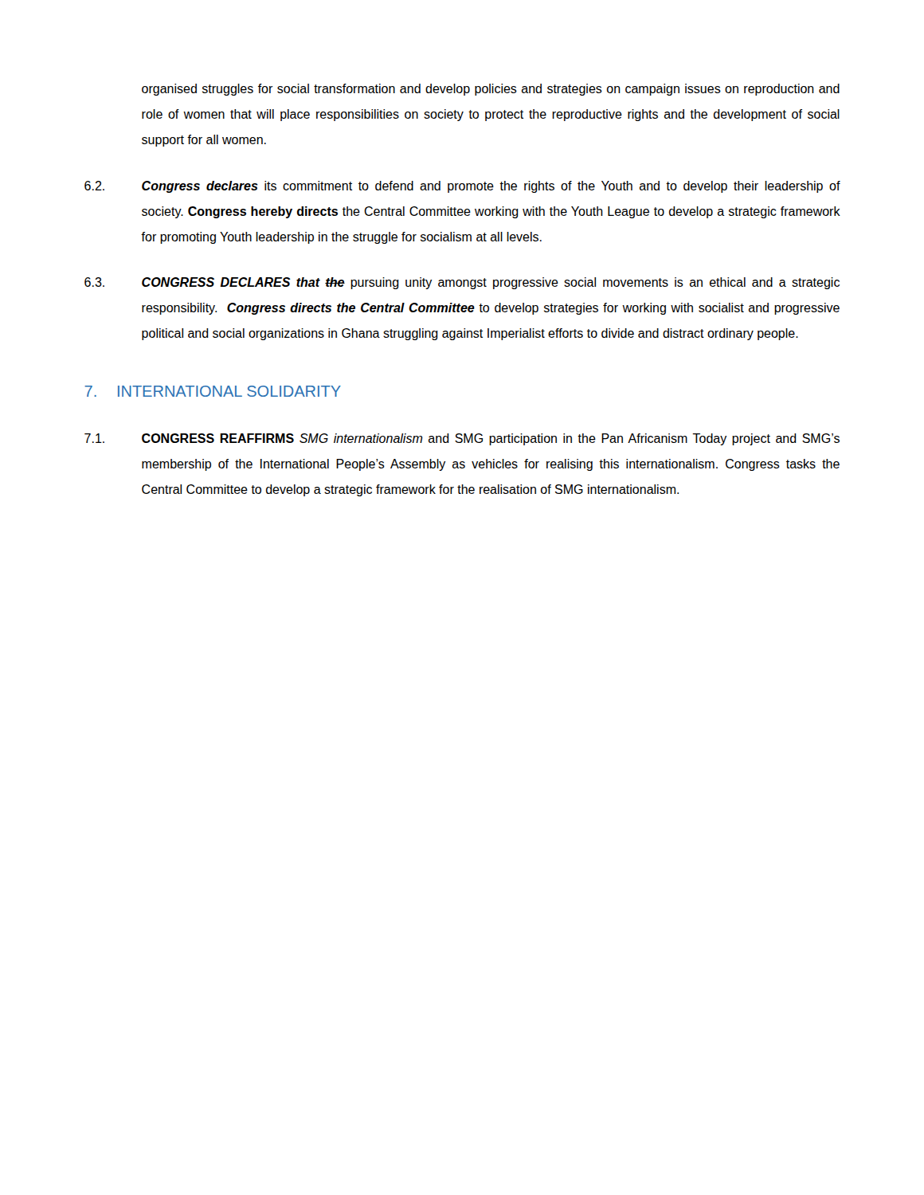organised struggles for social transformation and develop policies and strategies on campaign issues on reproduction and role of women that will place responsibilities on society to protect the reproductive rights and the development of social support for all women.
6.2.
Congress declares its commitment to defend and promote the rights of the Youth and to develop their leadership of society. Congress hereby directs the Central Committee working with the Youth League to develop a strategic framework for promoting Youth leadership in the struggle for socialism at all levels.
6.3.
CONGRESS DECLARES that the pursuing unity amongst progressive social movements is an ethical and a strategic responsibility. Congress directs the Central Committee to develop strategies for working with socialist and progressive political and social organizations in Ghana struggling against Imperialist efforts to divide and distract ordinary people.
7. INTERNATIONAL SOLIDARITY
7.1.
CONGRESS REAFFIRMS SMG internationalism and SMG participation in the Pan Africanism Today project and SMG’s membership of the International People’s Assembly as vehicles for realising this internationalism. Congress tasks the Central Committee to develop a strategic framework for the realisation of SMG internationalism.